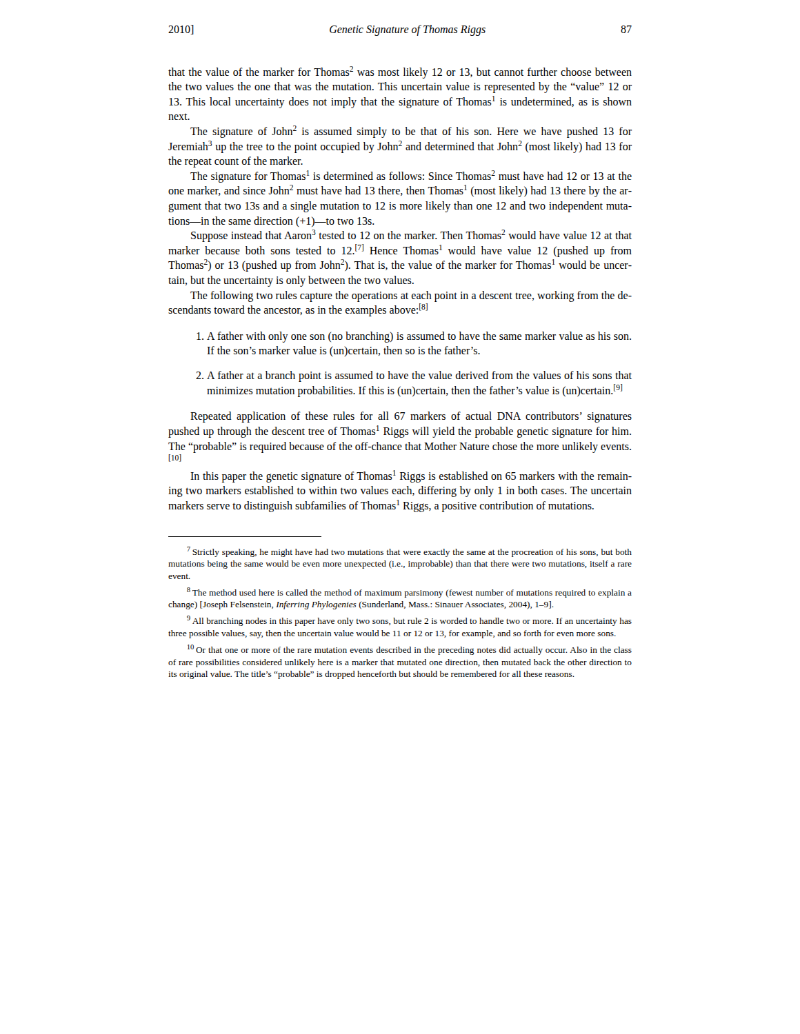2010] Genetic Signature of Thomas Riggs 87
that the value of the marker for Thomas2 was most likely 12 or 13, but cannot further choose between the two values the one that was the mutation. This uncertain value is represented by the “value” 12 or 13. This local uncertainty does not imply that the signature of Thomas1 is undetermined, as is shown next.
The signature of John2 is assumed simply to be that of his son. Here we have pushed 13 for Jeremiah3 up the tree to the point occupied by John2 and determined that John2 (most likely) had 13 for the repeat count of the marker.
The signature for Thomas1 is determined as follows: Since Thomas2 must have had 12 or 13 at the one marker, and since John2 must have had 13 there, then Thomas1 (most likely) had 13 there by the argument that two 13s and a single mutation to 12 is more likely than one 12 and two independent mutations—in the same direction (+1)—to two 13s.
Suppose instead that Aaron3 tested to 12 on the marker. Then Thomas2 would have value 12 at that marker because both sons tested to 12.[7] Hence Thomas1 would have value 12 (pushed up from Thomas2) or 13 (pushed up from John2). That is, the value of the marker for Thomas1 would be uncertain, but the uncertainty is only between the two values.
The following two rules capture the operations at each point in a descent tree, working from the descendants toward the ancestor, as in the examples above:[8]
A father with only one son (no branching) is assumed to have the same marker value as his son. If the son’s marker value is (un)certain, then so is the father’s.
A father at a branch point is assumed to have the value derived from the values of his sons that minimizes mutation probabilities. If this is (un)certain, then the father’s value is (un)certain.[9]
Repeated application of these rules for all 67 markers of actual DNA contributors’ signatures pushed up through the descent tree of Thomas1 Riggs will yield the probable genetic signature for him. The “probable” is required because of the off-chance that Mother Nature chose the more unlikely events.[10]
In this paper the genetic signature of Thomas1 Riggs is established on 65 markers with the remaining two markers established to within two values each, differing by only 1 in both cases. The uncertain markers serve to distinguish subfamilies of Thomas1 Riggs, a positive contribution of mutations.
7 Strictly speaking, he might have had two mutations that were exactly the same at the procreation of his sons, but both mutations being the same would be even more unexpected (i.e., improbable) than that there were two mutations, itself a rare event.
8 The method used here is called the method of maximum parsimony (fewest number of mutations required to explain a change) [Joseph Felsenstein, Inferring Phylogenies (Sunderland, Mass.: Sinauer Associates, 2004), 1–9].
9 All branching nodes in this paper have only two sons, but rule 2 is worded to handle two or more. If an uncertainty has three possible values, say, then the uncertain value would be 11 or 12 or 13, for example, and so forth for even more sons.
10 Or that one or more of the rare mutation events described in the preceding notes did actually occur. Also in the class of rare possibilities considered unlikely here is a marker that mutated one direction, then mutated back the other direction to its original value. The title’s “probable” is dropped henceforth but should be remembered for all these reasons.